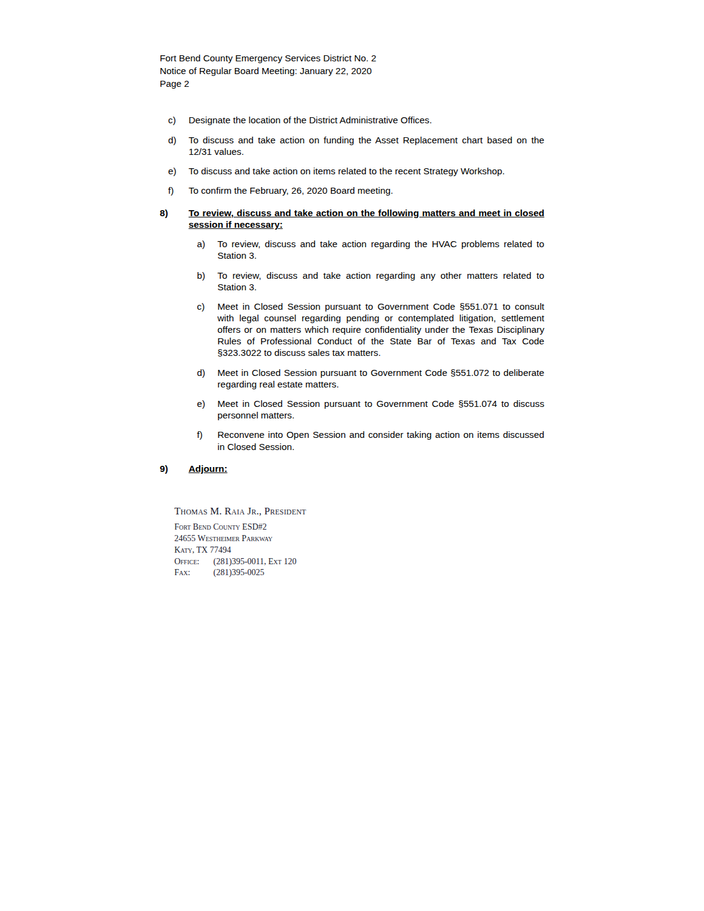Fort Bend County Emergency Services District No. 2
Notice of Regular Board Meeting: January 22, 2020
Page 2
c) Designate the location of the District Administrative Offices.
d) To discuss and take action on funding the Asset Replacement chart based on the 12/31 values.
e) To discuss and take action on items related to the recent Strategy Workshop.
f) To confirm the February, 26, 2020 Board meeting.
8) To review, discuss and take action on the following matters and meet in closed session if necessary:
a) To review, discuss and take action regarding the HVAC problems related to Station 3.
b) To review, discuss and take action regarding any other matters related to Station 3.
c) Meet in Closed Session pursuant to Government Code §551.071 to consult with legal counsel regarding pending or contemplated litigation, settlement offers or on matters which require confidentiality under the Texas Disciplinary Rules of Professional Conduct of the State Bar of Texas and Tax Code §323.3022 to discuss sales tax matters.
d) Meet in Closed Session pursuant to Government Code §551.072 to deliberate regarding real estate matters.
e) Meet in Closed Session pursuant to Government Code §551.074 to discuss personnel matters.
f) Reconvene into Open Session and consider taking action on items discussed in Closed Session.
9) Adjourn:
Thomas M. Raia Jr., President
Fort Bend County ESD#2
24655 Westheimer Parkway
Katy, TX 77494
Office:(281)395-0011, Ext 120
Fax:(281)395-0025